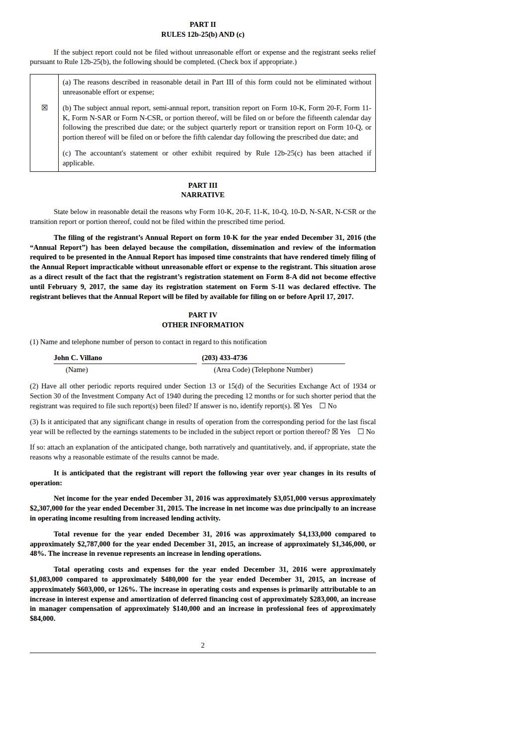PART II
RULES 12b-25(b) AND (c)
If the subject report could not be filed without unreasonable effort or expense and the registrant seeks relief pursuant to Rule 12b-25(b), the following should be completed. (Check box if appropriate.)
| | (a) The reasons described in reasonable detail in Part III of this form could not be eliminated without unreasonable effort or expense; |
| ☒ | (b) The subject annual report, semi-annual report, transition report on Form 10-K, Form 20-F, Form 11-K, Form N-SAR or Form N-CSR, or portion thereof, will be filed on or before the fifteenth calendar day following the prescribed due date; or the subject quarterly report or transition report on Form 10-Q, or portion thereof will be filed on or before the fifth calendar day following the prescribed due date; and |
| | (c) The accountant's statement or other exhibit required by Rule 12b-25(c) has been attached if applicable. |
PART III
NARRATIVE
State below in reasonable detail the reasons why Form 10-K, 20-F, 11-K, 10-Q, 10-D, N-SAR, N-CSR or the transition report or portion thereof, could not be filed within the prescribed time period.
The filing of the registrant’s Annual Report on form 10-K for the year ended December 31, 2016 (the “Annual Report”) has been delayed because the compilation, dissemination and review of the information required to be presented in the Annual Report has imposed time constraints that have rendered timely filing of the Annual Report impracticable without unreasonable effort or expense to the registrant. This situation arose as a direct result of the fact that the registrant’s registration statement on Form 8-A did not become effective until February 9, 2017, the same day its registration statement on Form S-11 was declared effective. The registrant believes that the Annual Report will be filed by available for filing on or before April 17, 2017.
PART IV
OTHER INFORMATION
(1) Name and telephone number of person to contact in regard to this notification
| John C. Villano | (203) 433-4736 |
| (Name) | (Area Code) (Telephone Number) |
(2) Have all other periodic reports required under Section 13 or 15(d) of the Securities Exchange Act of 1934 or Section 30 of the Investment Company Act of 1940 during the preceding 12 months or for such shorter period that the registrant was required to file such report(s) been filed? If answer is no, identify report(s). ☒ Yes ☐ No
(3) Is it anticipated that any significant change in results of operation from the corresponding period for the last fiscal year will be reflected by the earnings statements to be included in the subject report or portion thereof? ☒ Yes ☐ No
If so: attach an explanation of the anticipated change, both narratively and quantitatively, and, if appropriate, state the reasons why a reasonable estimate of the results cannot be made.
It is anticipated that the registrant will report the following year over year changes in its results of operation:
Net income for the year ended December 31, 2016 was approximately $3,051,000 versus approximately $2,307,000 for the year ended December 31, 2015. The increase in net income was due principally to an increase in operating income resulting from increased lending activity.
Total revenue for the year ended December 31, 2016 was approximately $4,133,000 compared to approximately $2,787,000 for the year ended December 31, 2015, an increase of approximately $1,346,000, or 48%. The increase in revenue represents an increase in lending operations.
Total operating costs and expenses for the year ended December 31, 2016 were approximately $1,083,000 compared to approximately $480,000 for the year ended December 31, 2015, an increase of approximately $603,000, or 126%. The increase in operating costs and expenses is primarily attributable to an increase in interest expense and amortization of deferred financing cost of approximately $283,000, an increase in manager compensation of approximately $140,000 and an increase in professional fees of approximately $84,000.
2